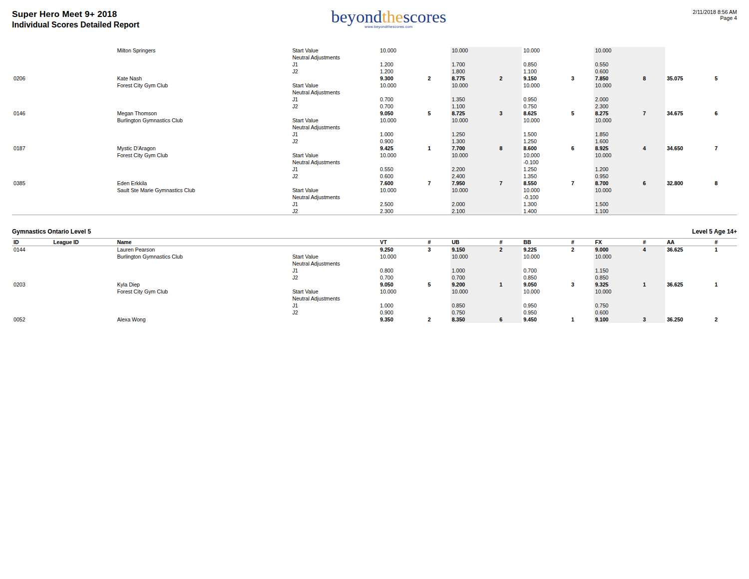Super Hero Meet 9+ 2018
Individual Scores Detailed Report
beyondthescores
www.beyondthescores.com
2/11/2018 8:56 AM
Page 4
| | | Milton Springers | Start Value | 10.000 | | 10.000 | | 10.000 | | 10.000 | | | |
| | | | Neutral Adjustments | | | | | | | | | | |
| | | | J1 | 1.200 | | 1.700 | | 0.850 | | 0.550 | | | |
| | | | J2 | 1.200 | | 1.800 | | 1.100 | | 0.600 | | | |
| 0206 | | Kate Nash | | 9.300 | 2 | 8.775 | 2 | 9.150 | 3 | 7.850 | 8 | 35.075 | 5 |
| | | Forest City Gym Club | Start Value | 10.000 | | 10.000 | | 10.000 | | 10.000 | | | |
| | | | Neutral Adjustments | | | | | | | | | | |
| | | | J1 | 0.700 | | 1.350 | | 0.950 | | 2.000 | | | |
| | | | J2 | 0.700 | | 1.100 | | 0.750 | | 2.300 | | | |
| 0146 | | Megan Thomson | | 9.050 | 5 | 8.725 | 3 | 8.625 | 5 | 8.275 | 7 | 34.675 | 6 |
| | | Burlington Gymnastics Club | Start Value | 10.000 | | 10.000 | | 10.000 | | 10.000 | | | |
| | | | Neutral Adjustments | | | | | | | | | | |
| | | | J1 | 1.000 | | 1.250 | | 1.500 | | 1.850 | | | |
| | | | J2 | 0.900 | | 1.300 | | 1.250 | | 1.600 | | | |
| 0187 | | Mystic D'Aragon | | 9.425 | 1 | 7.700 | 8 | 8.600 | 6 | 8.925 | 4 | 34.650 | 7 |
| | | Forest City Gym Club | Start Value | 10.000 | | 10.000 | | 10.000 | | 10.000 | | | |
| | | | Neutral Adjustments | | | | | -0.100 | | | | | |
| | | | J1 | 0.550 | | 2.200 | | 1.250 | | 1.200 | | | |
| | | | J2 | 0.600 | | 2.400 | | 1.350 | | 0.950 | | | |
| 0385 | | Eden Erkkila | | 7.600 | 7 | 7.950 | 7 | 8.550 | 7 | 8.700 | 6 | 32.800 | 8 |
| | | Sault Ste Marie Gymnastics Club | Start Value | 10.000 | | 10.000 | | 10.000 | | 10.000 | | | |
| | | | Neutral Adjustments | | | | | -0.100 | | | | | |
| | | | J1 | 2.500 | | 2.000 | | 1.300 | | 1.500 | | | |
| | | | J2 | 2.300 | | 2.100 | | 1.400 | | 1.100 | | | |
Gymnastics Ontario Level 5
Level 5 Age 14+
| ID | League ID | Name | | VT | # | UB | # | BB | # | FX | # | AA | # |
| --- | --- | --- | --- | --- | --- | --- | --- | --- | --- | --- | --- | --- | --- |
| 0144 | | Lauren Pearson | | 9.250 | 3 | 9.150 | 2 | 9.225 | 2 | 9.000 | 4 | 36.625 | 1 |
| | | Burlington Gymnastics Club | Start Value | 10.000 | | 10.000 | | 10.000 | | 10.000 | | | |
| | | | Neutral Adjustments | | | | | | | | | | |
| | | | J1 | 0.800 | | 1.000 | | 0.700 | | 1.150 | | | |
| | | | J2 | 0.700 | | 0.700 | | 0.850 | | 0.850 | | | |
| 0203 | | Kyla Diep | | 9.050 | 5 | 9.200 | 1 | 9.050 | 3 | 9.325 | 1 | 36.625 | 1 |
| | | Forest City Gym Club | Start Value | 10.000 | | 10.000 | | 10.000 | | 10.000 | | | |
| | | | Neutral Adjustments | | | | | | | | | | |
| | | | J1 | 1.000 | | 0.850 | | 0.950 | | 0.750 | | | |
| | | | J2 | 0.900 | | 0.750 | | 0.950 | | 0.600 | | | |
| 0052 | | Alexa Wong | | 9.350 | 2 | 8.350 | 6 | 9.450 | 1 | 9.100 | 3 | 36.250 | 2 |